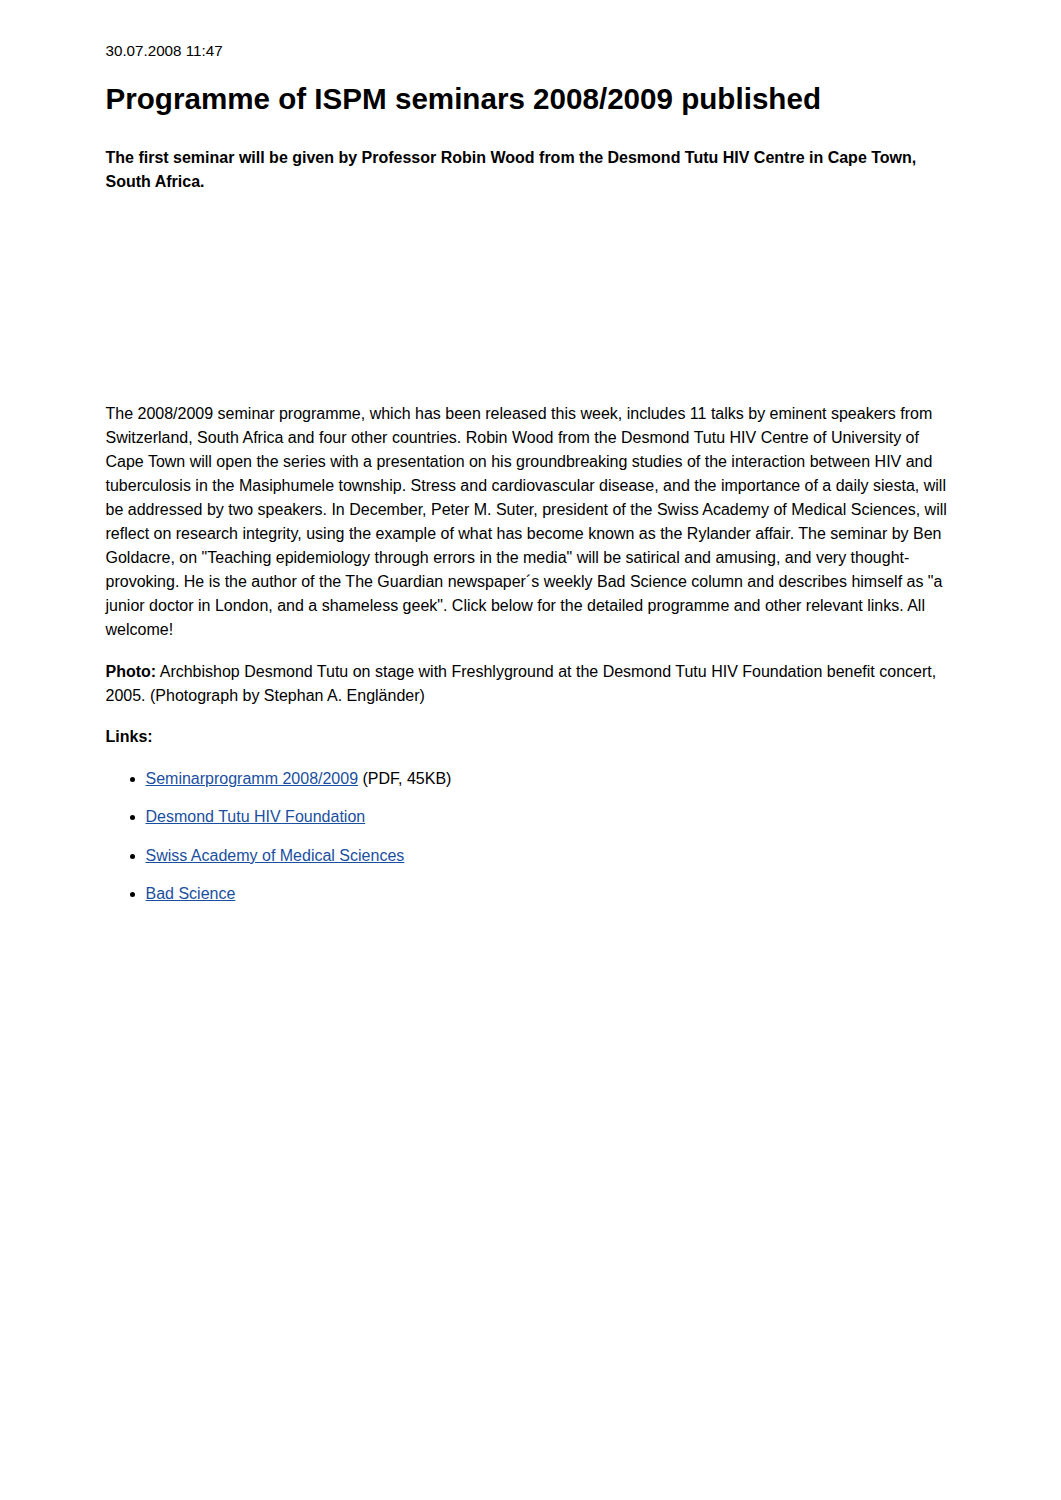30.07.2008 11:47
Programme of ISPM seminars 2008/2009 published
The first seminar will be given by Professor Robin Wood from the Desmond Tutu HIV Centre in Cape Town, South Africa.
The 2008/2009 seminar programme, which has been released this week, includes 11 talks by eminent speakers from Switzerland, South Africa and four other countries. Robin Wood from the Desmond Tutu HIV Centre of University of Cape Town will open the series with a presentation on his groundbreaking studies of the interaction between HIV and tuberculosis in the Masiphumele township. Stress and cardiovascular disease, and the importance of a daily siesta, will be addressed by two speakers. In December, Peter M. Suter, president of the Swiss Academy of Medical Sciences, will reflect on research integrity, using the example of what has become known as the Rylander affair. The seminar by Ben Goldacre, on "Teaching epidemiology through errors in the media" will be satirical and amusing, and very thought-provoking. He is the author of the The Guardian newspaper´s weekly Bad Science column and describes himself as "a junior doctor in London, and a shameless geek". Click below for the detailed programme and other relevant links. All welcome!
Photo: Archbishop Desmond Tutu on stage with Freshlyground at the Desmond Tutu HIV Foundation benefit concert, 2005. (Photograph by Stephan A. Engländer)
Links:
Seminarprogramm 2008/2009 (PDF, 45KB)
Desmond Tutu HIV Foundation
Swiss Academy of Medical Sciences
Bad Science